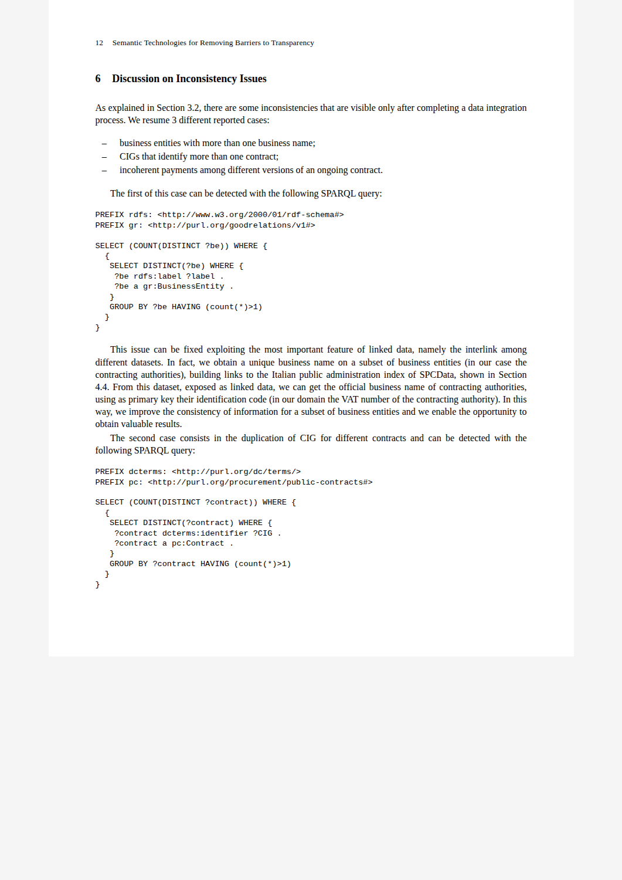12 Semantic Technologies for Removing Barriers to Transparency
6 Discussion on Inconsistency Issues
As explained in Section 3.2, there are some inconsistencies that are visible only after completing a data integration process. We resume 3 different reported cases:
business entities with more than one business name;
CIGs that identify more than one contract;
incoherent payments among different versions of an ongoing contract.
The first of this case can be detected with the following SPARQL query:
PREFIX rdfs: <http://www.w3.org/2000/01/rdf-schema#>
PREFIX gr: <http://purl.org/goodrelations/v1#>

SELECT (COUNT(DISTINCT ?be)) WHERE {
  {
   SELECT DISTINCT(?be) WHERE {
    ?be rdfs:label ?label .
    ?be a gr:BusinessEntity .
   }
   GROUP BY ?be HAVING (count(*)>1)
  }
}
This issue can be fixed exploiting the most important feature of linked data, namely the interlink among different datasets. In fact, we obtain a unique business name on a subset of business entities (in our case the contracting authorities), building links to the Italian public administration index of SPCData, shown in Section 4.4. From this dataset, exposed as linked data, we can get the official business name of contracting authorities, using as primary key their identification code (in our domain the VAT number of the contracting authority). In this way, we improve the consistency of information for a subset of business entities and we enable the opportunity to obtain valuable results.
The second case consists in the duplication of CIG for different contracts and can be detected with the following SPARQL query:
PREFIX dcterms: <http://purl.org/dc/terms/>
PREFIX pc: <http://purl.org/procurement/public-contracts#>

SELECT (COUNT(DISTINCT ?contract)) WHERE {
  {
   SELECT DISTINCT(?contract) WHERE {
    ?contract dcterms:identifier ?CIG .
    ?contract a pc:Contract .
   }
   GROUP BY ?contract HAVING (count(*)>1)
  }
}